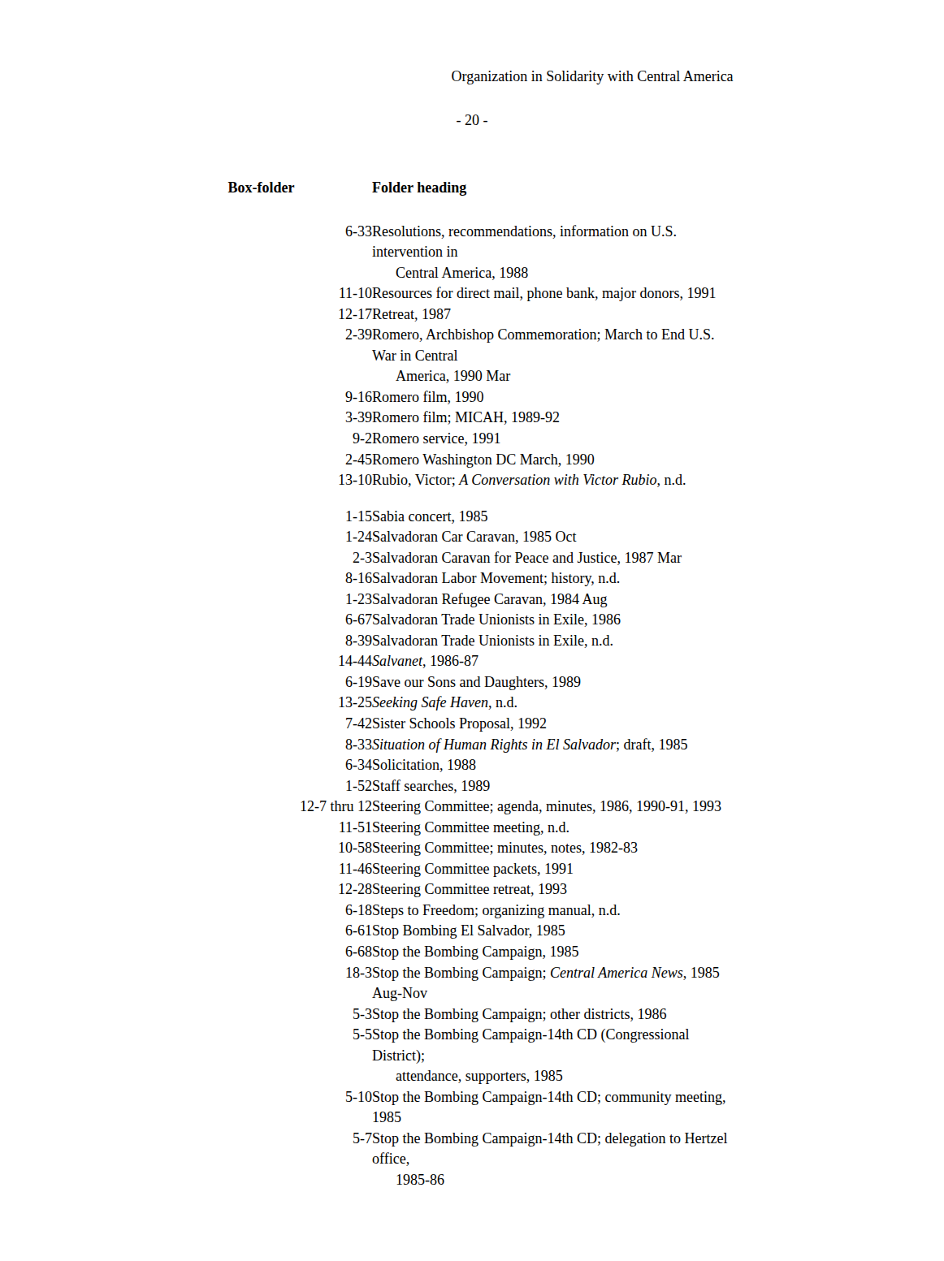Organization in Solidarity with Central America
- 20 -
| Box-folder | Folder heading |
| --- | --- |
| 6-33 | Resolutions, recommendations, information on U.S. intervention in Central America, 1988 |
| 11-10 | Resources for direct mail, phone bank, major donors, 1991 |
| 12-17 | Retreat, 1987 |
| 2-39 | Romero, Archbishop Commemoration; March to End U.S. War in Central America, 1990 Mar |
| 9-16 | Romero film, 1990 |
| 3-39 | Romero film; MICAH, 1989-92 |
| 9-2 | Romero service, 1991 |
| 2-45 | Romero Washington DC March, 1990 |
| 13-10 | Rubio, Victor; A Conversation with Victor Rubio , n.d. |
| 1-15 | Sabia concert, 1985 |
| 1-24 | Salvadoran Car Caravan, 1985 Oct |
| 2-3 | Salvadoran Caravan for Peace and Justice, 1987 Mar |
| 8-16 | Salvadoran Labor Movement; history, n.d. |
| 1-23 | Salvadoran Refugee Caravan, 1984 Aug |
| 6-67 | Salvadoran Trade Unionists in Exile, 1986 |
| 8-39 | Salvadoran Trade Unionists in Exile, n.d. |
| 14-44 | Salvanet , 1986-87 |
| 6-19 | Save our Sons and Daughters, 1989 |
| 13-25 | Seeking Safe Haven , n.d. |
| 7-42 | Sister Schools Proposal, 1992 |
| 8-33 | Situation of Human Rights in El Salvador ; draft, 1985 |
| 6-34 | Solicitation, 1988 |
| 1-52 | Staff searches, 1989 |
| 12-7 thru 12 | Steering Committee; agenda, minutes, 1986, 1990-91, 1993 |
| 11-51 | Steering Committee meeting, n.d. |
| 10-58 | Steering Committee; minutes, notes, 1982-83 |
| 11-46 | Steering Committee packets, 1991 |
| 12-28 | Steering Committee retreat, 1993 |
| 6-18 | Steps to Freedom; organizing manual, n.d. |
| 6-61 | Stop Bombing El Salvador, 1985 |
| 6-68 | Stop the Bombing Campaign, 1985 |
| 18-3 | Stop the Bombing Campaign; Central America News , 1985 Aug-Nov |
| 5-3 | Stop the Bombing Campaign; other districts, 1986 |
| 5-5 | Stop the Bombing Campaign-14th CD (Congressional District); attendance, supporters, 1985 |
| 5-10 | Stop the Bombing Campaign-14th CD; community meeting, 1985 |
| 5-7 | Stop the Bombing Campaign-14th CD; delegation to Hertzel office, 1985-86 |